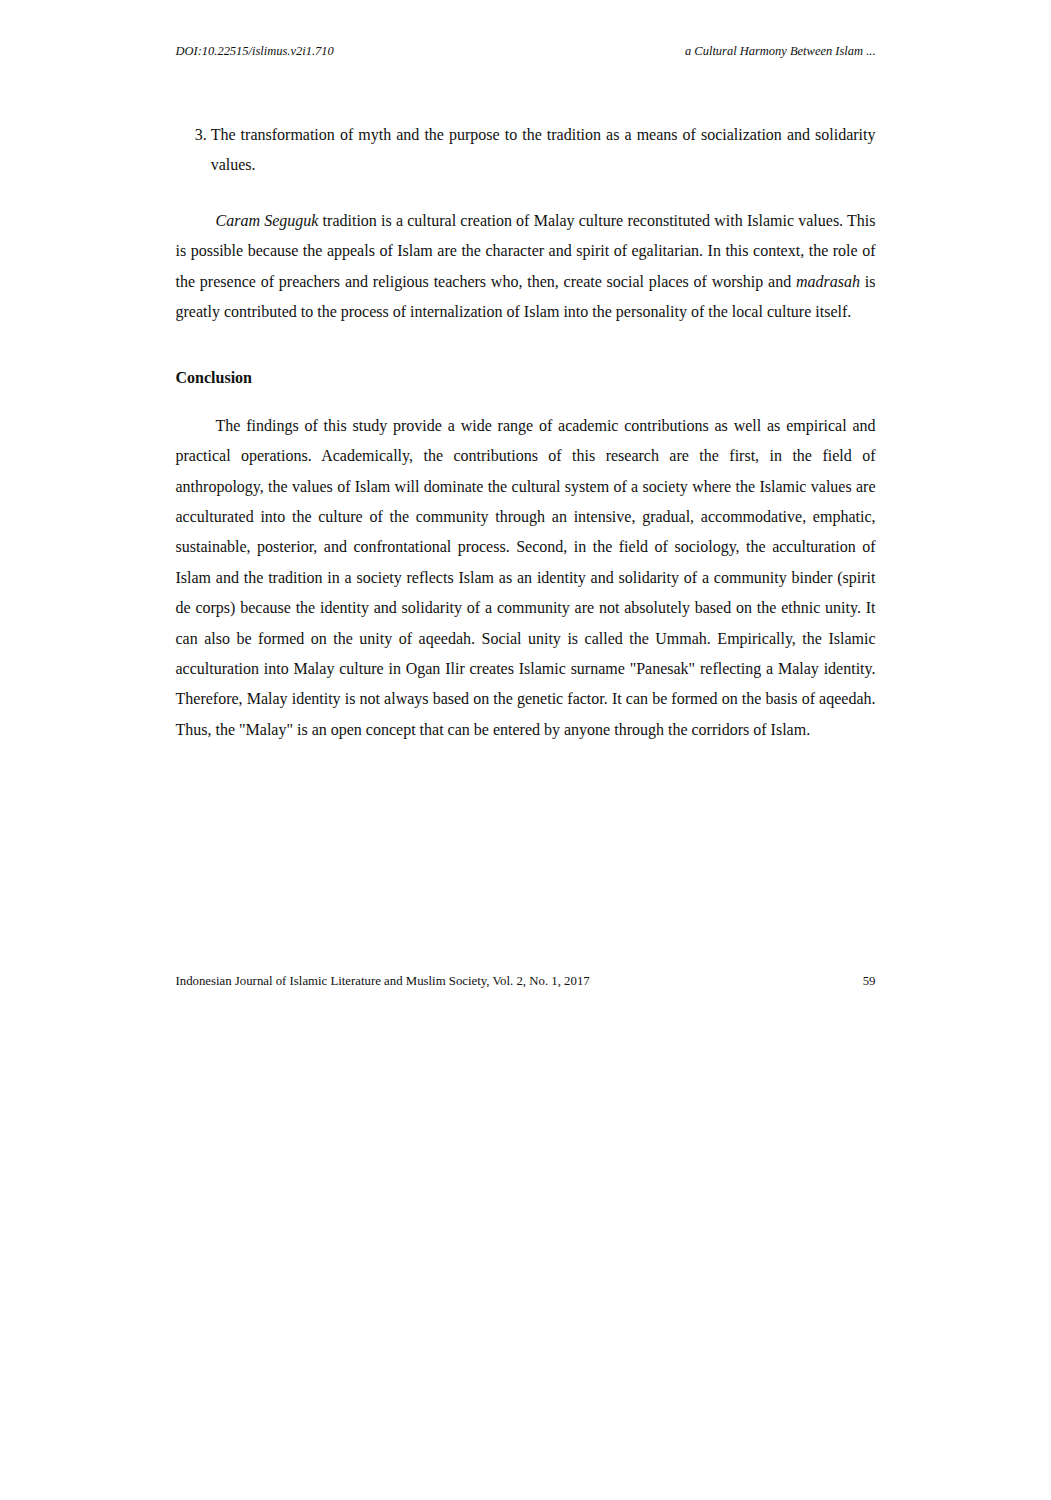DOI:10.22515/islimus.v2i1.710 a Cultural Harmony Between Islam ...
The transformation of myth and the purpose to the tradition as a means of socialization and solidarity values.
Caram Seguguk tradition is a cultural creation of Malay culture reconstituted with Islamic values. This is possible because the appeals of Islam are the character and spirit of egalitarian. In this context, the role of the presence of preachers and religious teachers who, then, create social places of worship and madrasah is greatly contributed to the process of internalization of Islam into the personality of the local culture itself.
Conclusion
The findings of this study provide a wide range of academic contributions as well as empirical and practical operations. Academically, the contributions of this research are the first, in the field of anthropology, the values of Islam will dominate the cultural system of a society where the Islamic values are acculturated into the culture of the community through an intensive, gradual, accommodative, emphatic, sustainable, posterior, and confrontational process. Second, in the field of sociology, the acculturation of Islam and the tradition in a society reflects Islam as an identity and solidarity of a community binder (spirit de corps) because the identity and solidarity of a community are not absolutely based on the ethnic unity. It can also be formed on the unity of aqeedah. Social unity is called the Ummah. Empirically, the Islamic acculturation into Malay culture in Ogan Ilir creates Islamic surname "Panesak" reflecting a Malay identity. Therefore, Malay identity is not always based on the genetic factor. It can be formed on the basis of aqeedah. Thus, the "Malay" is an open concept that can be entered by anyone through the corridors of Islam.
Indonesian Journal of Islamic Literature and Muslim Society, Vol. 2, No. 1, 2017 59